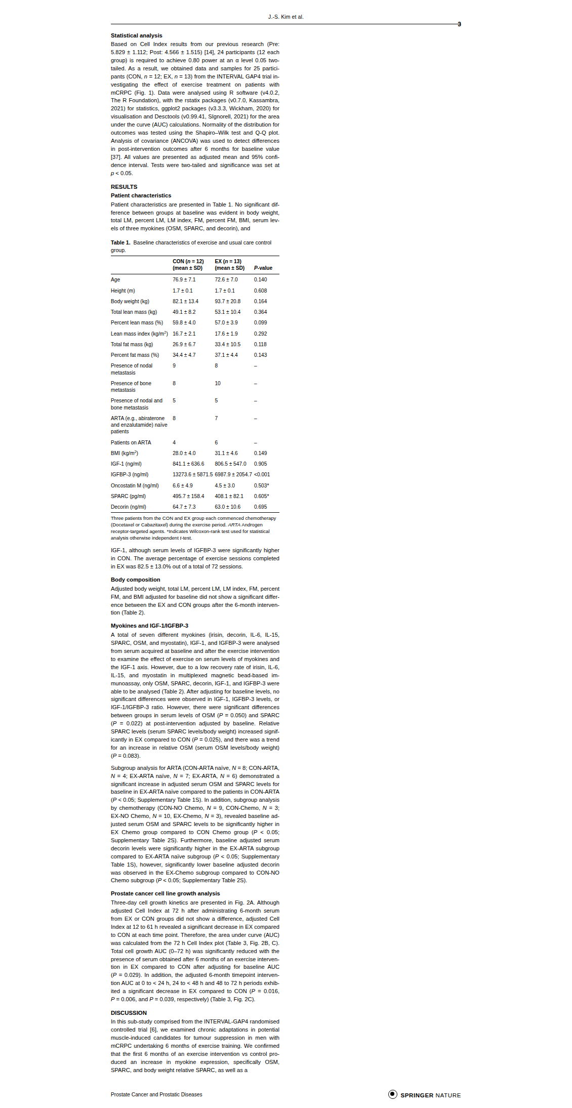J.-S. Kim et al.
3
Statistical analysis
Based on Cell Index results from our previous research (Pre: 5.829 ± 1.112; Post: 4.566 ± 1.515) [14], 24 participants (12 each group) is required to achieve 0.80 power at an α level 0.05 two-tailed. As a result, we obtained data and samples for 25 participants (CON, n = 12; EX, n = 13) from the INTERVAL GAP4 trial investigating the effect of exercise treatment on patients with mCRPC (Fig. 1). Data were analysed using R software (v4.0.2, The R Foundation), with the rstatix packages (v0.7.0, Kassambra, 2021) for statistics, ggplot2 packages (v3.3.3, Wickham, 2020) for visualisation and Desctools (v0.99.41, SIgnorell, 2021) for the area under the curve (AUC) calculations. Normality of the distribution for outcomes was tested using the Shapiro–Wilk test and Q-Q plot. Analysis of covariance (ANCOVA) was used to detect differences in post-intervention outcomes after 6 months for baseline value [37]. All values are presented as adjusted mean and 95% confidence interval. Tests were two-tailed and significance was set at p < 0.05.
RESULTS
Patient characteristics
Patient characteristics are presented in Table 1. No significant difference between groups at baseline was evident in body weight, total LM, percent LM, LM index, FM, percent FM, BMI, serum levels of three myokines (OSM, SPARC, and decorin), and
Table 1. Baseline characteristics of exercise and usual care control group.
| | CON ( n = 12) (mean ± SD) | EX ( n = 13) (mean ± SD) | P -value |
| --- | --- | --- | --- |
| Age | 76.9 ± 7.1 | 72.6 ± 7.0 | 0.140 |
| Height (m) | 1.7 ± 0.1 | 1.7 ± 0.1 | 0.608 |
| Body weight (kg) | 82.1 ± 13.4 | 93.7 ± 20.8 | 0.164 |
| Total lean mass (kg) | 49.1 ± 8.2 | 53.1 ± 10.4 | 0.364 |
| Percent lean mass (%) | 59.8 ± 4.0 | 57.0 ± 3.9 | 0.099 |
| Lean mass index (kg/m 2 ) | 16.7 ± 2.1 | 17.6 ± 1.9 | 0.292 |
| Total fat mass (kg) | 26.9 ± 6.7 | 33.4 ± 10.5 | 0.118 |
| Percent fat mass (%) | 34.4 ± 4.7 | 37.1 ± 4.4 | 0.143 |
| Presence of nodal metastasis | 9 | 8 | – |
| Presence of bone metastasis | 8 | 10 | – |
| Presence of nodal and bone metastasis | 5 | 5 | – |
| ARTA (e.g., abiraterone and enzalutamide) naïve patients | 8 | 7 | – |
| Patients on ARTA | 4 | 6 | – |
| BMI (kg/m 2 ) | 28.0 ± 4.0 | 31.1 ± 4.6 | 0.149 |
| IGF-1 (ng/ml) | 841.1 ± 636.6 | 806.5 ± 547.0 | 0.905 |
| IGFBP-3 (ng/ml) | 13273.6 ± 5871.5 | 6987.9 ± 2054.7 | <0.001 |
| Oncostatin M (ng/ml) | 6.6 ± 4.9 | 4.5 ± 3.0 | 0.503* |
| SPARC (pg/ml) | 495.7 ± 158.4 | 408.1 ± 82.1 | 0.605* |
| Decorin (ng/ml) | 64.7 ± 7.3 | 63.0 ± 10.6 | 0.695 |
Three patients from the CON and EX group each commenced chemotherapy (Docetaxel or Cabazitaxel) during the exercise period. ARTA Androgen receptor-targeted agents. *Indicates Wilcoxon-rank test used for statistical analysis otherwise independent t-test.
IGF-1, although serum levels of IGFBP-3 were significantly higher in CON. The average percentage of exercise sessions completed in EX was 82.5 ± 13.0% out of a total of 72 sessions.
Body composition
Adjusted body weight, total LM, percent LM, LM index, FM, percent FM, and BMI adjusted for baseline did not show a significant difference between the EX and CON groups after the 6-month intervention (Table 2).
Myokines and IGF-1/IGFBP-3
A total of seven different myokines (irisin, decorin, IL-6, IL-15, SPARC, OSM, and myostatin), IGF-1, and IGFBP-3 were analysed from serum acquired at baseline and after the exercise intervention to examine the effect of exercise on serum levels of myokines and the IGF-1 axis. However, due to a low recovery rate of irisin, IL-6, IL-15, and myostatin in multiplexed magnetic bead-based immunoassay, only OSM, SPARC, decorin, IGF-1, and IGFBP-3 were able to be analysed (Table 2). After adjusting for baseline levels, no significant differences were observed in IGF-1, IGFBP-3 levels, or IGF-1/IGFBP-3 ratio. However, there were significant differences between groups in serum levels of OSM (P = 0.050) and SPARC (P = 0.022) at post-intervention adjusted by baseline. Relative SPARC levels (serum SPARC levels/body weight) increased significantly in EX compared to CON (P = 0.025), and there was a trend for an increase in relative OSM (serum OSM levels/body weight) (P = 0.083).
Subgroup analysis for ARTA (CON-ARTA naïve, N = 8; CON-ARTA, N = 4; EX-ARTA naïve, N = 7; EX-ARTA, N = 6) demonstrated a significant increase in adjusted serum OSM and SPARC levels for baseline in EX-ARTA naïve compared to the patients in CON-ARTA (P < 0.05; Supplementary Table 1S). In addition, subgroup analysis by chemotherapy (CON-NO Chemo, N = 9, CON-Chemo, N = 3; EX-NO Chemo, N = 10, EX-Chemo, N = 3), revealed baseline adjusted serum OSM and SPARC levels to be significantly higher in EX Chemo group compared to CON Chemo group (P < 0.05; Supplementary Table 2S). Furthermore, baseline adjusted serum decorin levels were significantly higher in the EX-ARTA subgroup compared to EX-ARTA naïve subgroup (P < 0.05; Supplementary Table 1S), however, significantly lower baseline adjusted decorin was observed in the EX-Chemo subgroup compared to CON-NO Chemo subgroup (P < 0.05; Supplementary Table 2S).
Prostate cancer cell line growth analysis
Three-day cell growth kinetics are presented in Fig. 2A. Although adjusted Cell Index at 72 h after administrating 6-month serum from EX or CON groups did not show a difference, adjusted Cell Index at 12 to 61 h revealed a significant decrease in EX compared to CON at each time point. Therefore, the area under curve (AUC) was calculated from the 72 h Cell Index plot (Table 3, Fig. 2B, C). Total cell growth AUC (0–72 h) was significantly reduced with the presence of serum obtained after 6 months of an exercise intervention in EX compared to CON after adjusting for baseline AUC (P = 0.029). In addition, the adjusted 6-month timepoint intervention AUC at 0 to < 24 h, 24 to < 48 h and 48 to 72 h periods exhibited a significant decrease in EX compared to CON (P = 0.016, P = 0.006, and P = 0.039, respectively) (Table 3, Fig. 2C).
DISCUSSION
In this sub-study comprised from the INTERVAL-GAP4 randomised controlled trial [6], we examined chronic adaptations in potential muscle-induced candidates for tumour suppression in men with mCRPC undertaking 6 months of exercise training. We confirmed that the first 6 months of an exercise intervention vs control produced an increase in myokine expression, specifically OSM, SPARC, and body weight relative SPARC, as well as a
Prostate Cancer and Prostatic Diseases
SPRINGER NATURE